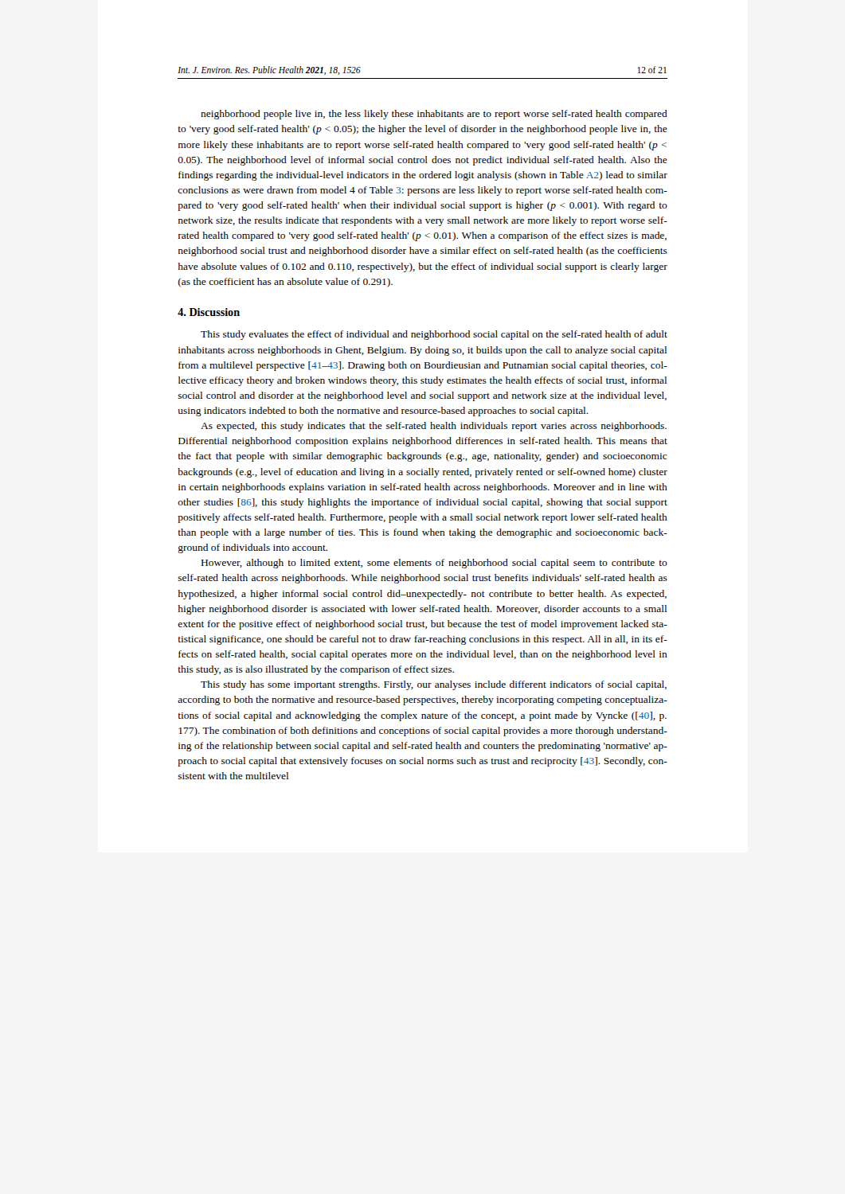Int. J. Environ. Res. Public Health 2021, 18, 1526
12 of 21
neighborhood people live in, the less likely these inhabitants are to report worse self-rated health compared to 'very good self-rated health' (p < 0.05); the higher the level of disorder in the neighborhood people live in, the more likely these inhabitants are to report worse self-rated health compared to 'very good self-rated health' (p < 0.05). The neighborhood level of informal social control does not predict individual self-rated health. Also the findings regarding the individual-level indicators in the ordered logit analysis (shown in Table A2) lead to similar conclusions as were drawn from model 4 of Table 3: persons are less likely to report worse self-rated health compared to 'very good self-rated health' when their individual social support is higher (p < 0.001). With regard to network size, the results indicate that respondents with a very small network are more likely to report worse self-rated health compared to 'very good self-rated health' (p < 0.01). When a comparison of the effect sizes is made, neighborhood social trust and neighborhood disorder have a similar effect on self-rated health (as the coefficients have absolute values of 0.102 and 0.110, respectively), but the effect of individual social support is clearly larger (as the coefficient has an absolute value of 0.291).
4. Discussion
This study evaluates the effect of individual and neighborhood social capital on the self-rated health of adult inhabitants across neighborhoods in Ghent, Belgium. By doing so, it builds upon the call to analyze social capital from a multilevel perspective [41–43]. Drawing both on Bourdieusian and Putnamian social capital theories, collective efficacy theory and broken windows theory, this study estimates the health effects of social trust, informal social control and disorder at the neighborhood level and social support and network size at the individual level, using indicators indebted to both the normative and resource-based approaches to social capital.
As expected, this study indicates that the self-rated health individuals report varies across neighborhoods. Differential neighborhood composition explains neighborhood differences in self-rated health. This means that the fact that people with similar demographic backgrounds (e.g., age, nationality, gender) and socioeconomic backgrounds (e.g., level of education and living in a socially rented, privately rented or self-owned home) cluster in certain neighborhoods explains variation in self-rated health across neighborhoods. Moreover and in line with other studies [86], this study highlights the importance of individual social capital, showing that social support positively affects self-rated health. Furthermore, people with a small social network report lower self-rated health than people with a large number of ties. This is found when taking the demographic and socioeconomic background of individuals into account.
However, although to limited extent, some elements of neighborhood social capital seem to contribute to self-rated health across neighborhoods. While neighborhood social trust benefits individuals' self-rated health as hypothesized, a higher informal social control did–unexpectedly- not contribute to better health. As expected, higher neighborhood disorder is associated with lower self-rated health. Moreover, disorder accounts to a small extent for the positive effect of neighborhood social trust, but because the test of model improvement lacked statistical significance, one should be careful not to draw far-reaching conclusions in this respect. All in all, in its effects on self-rated health, social capital operates more on the individual level, than on the neighborhood level in this study, as is also illustrated by the comparison of effect sizes.
This study has some important strengths. Firstly, our analyses include different indicators of social capital, according to both the normative and resource-based perspectives, thereby incorporating competing conceptualizations of social capital and acknowledging the complex nature of the concept, a point made by Vyncke ([40], p. 177). The combination of both definitions and conceptions of social capital provides a more thorough understanding of the relationship between social capital and self-rated health and counters the predominating 'normative' approach to social capital that extensively focuses on social norms such as trust and reciprocity [43]. Secondly, consistent with the multilevel